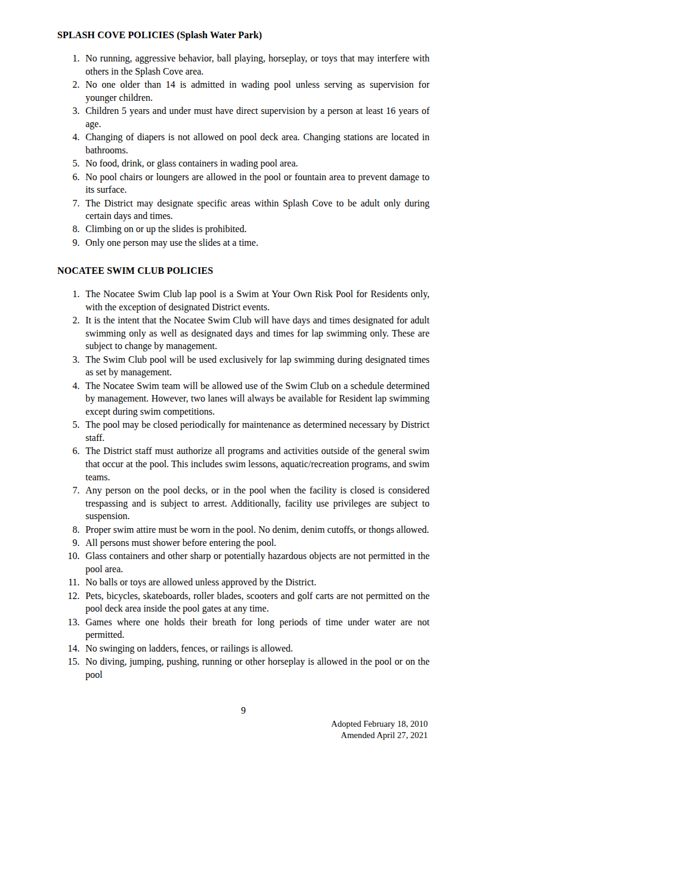SPLASH COVE POLICIES (Splash Water Park)
No running, aggressive behavior, ball playing, horseplay, or toys that may interfere with others in the Splash Cove area.
No one older than 14 is admitted in wading pool unless serving as supervision for younger children.
Children 5 years and under must have direct supervision by a person at least 16 years of age.
Changing of diapers is not allowed on pool deck area. Changing stations are located in bathrooms.
No food, drink, or glass containers in wading pool area.
No pool chairs or loungers are allowed in the pool or fountain area to prevent damage to its surface.
The District may designate specific areas within Splash Cove to be adult only during certain days and times.
Climbing on or up the slides is prohibited.
Only one person may use the slides at a time.
NOCATEE SWIM CLUB POLICIES
The Nocatee Swim Club lap pool is a Swim at Your Own Risk Pool for Residents only, with the exception of designated District events.
It is the intent that the Nocatee Swim Club will have days and times designated for adult swimming only as well as designated days and times for lap swimming only. These are subject to change by management.
The Swim Club pool will be used exclusively for lap swimming during designated times as set by management.
The Nocatee Swim team will be allowed use of the Swim Club on a schedule determined by management. However, two lanes will always be available for Resident lap swimming except during swim competitions.
The pool may be closed periodically for maintenance as determined necessary by District staff.
The District staff must authorize all programs and activities outside of the general swim that occur at the pool. This includes swim lessons, aquatic/recreation programs, and swim teams.
Any person on the pool decks, or in the pool when the facility is closed is considered trespassing and is subject to arrest. Additionally, facility use privileges are subject to suspension.
Proper swim attire must be worn in the pool. No denim, denim cutoffs, or thongs allowed.
All persons must shower before entering the pool.
Glass containers and other sharp or potentially hazardous objects are not permitted in the pool area.
No balls or toys are allowed unless approved by the District.
Pets, bicycles, skateboards, roller blades, scooters and golf carts are not permitted on the pool deck area inside the pool gates at any time.
Games where one holds their breath for long periods of time under water are not permitted.
No swinging on ladders, fences, or railings is allowed.
No diving, jumping, pushing, running or other horseplay is allowed in the pool or on the pool
9
Adopted February 18, 2010
Amended April 27, 2021